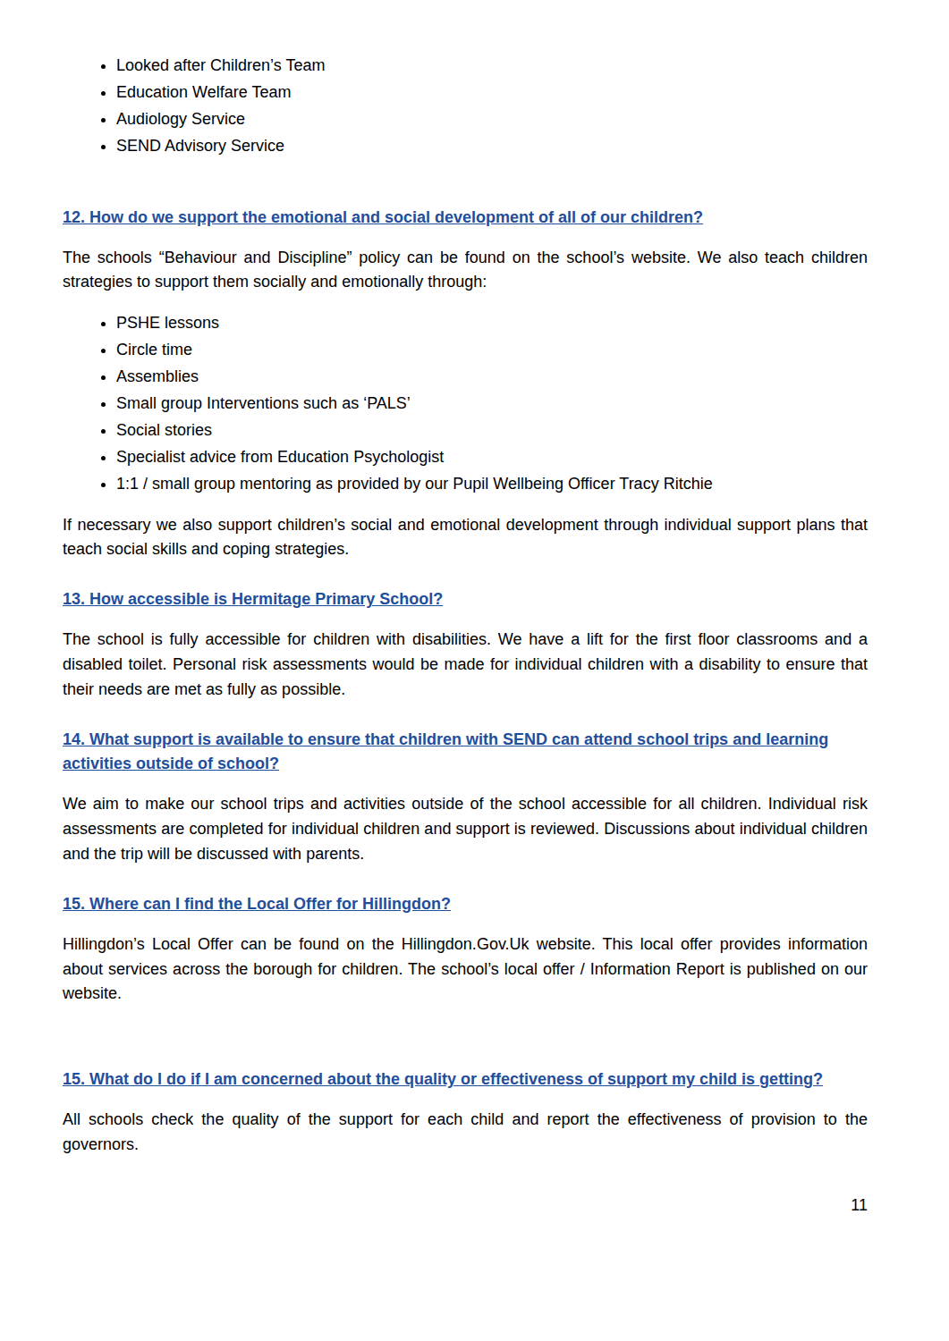Looked after Children’s Team
Education Welfare Team
Audiology Service
SEND Advisory Service
12. How do we support the emotional and social development of all of our children?
The schools “Behaviour and Discipline” policy can be found on the school’s website. We also teach children strategies to support them socially and emotionally through:
PSHE lessons
Circle time
Assemblies
Small group Interventions such as ‘PALS’
Social stories
Specialist advice from Education Psychologist
1:1 / small group mentoring as provided by our Pupil Wellbeing Officer Tracy Ritchie
If necessary we also support children’s social and emotional development through individual support plans that teach social skills and coping strategies.
13. How accessible is Hermitage Primary School?
The school is fully accessible for children with disabilities. We have a lift for the first floor classrooms and a disabled toilet. Personal risk assessments would be made for individual children with a disability to ensure that their needs are met as fully as possible.
14. What support is available to ensure that children with SEND can attend school trips and learning activities outside of school?
We aim to make our school trips and activities outside of the school accessible for all children. Individual risk assessments are completed for individual children and support is reviewed. Discussions about individual children and the trip will be discussed with parents.
15. Where can I find the Local Offer for Hillingdon?
Hillingdon’s Local Offer can be found on the Hillingdon.Gov.Uk website. This local offer provides information about services across the borough for children. The school’s local offer / Information Report is published on our website.
15. What do I do if I am concerned about the quality or effectiveness of support my child is getting?
All schools check the quality of the support for each child and report the effectiveness of provision to the governors.
11